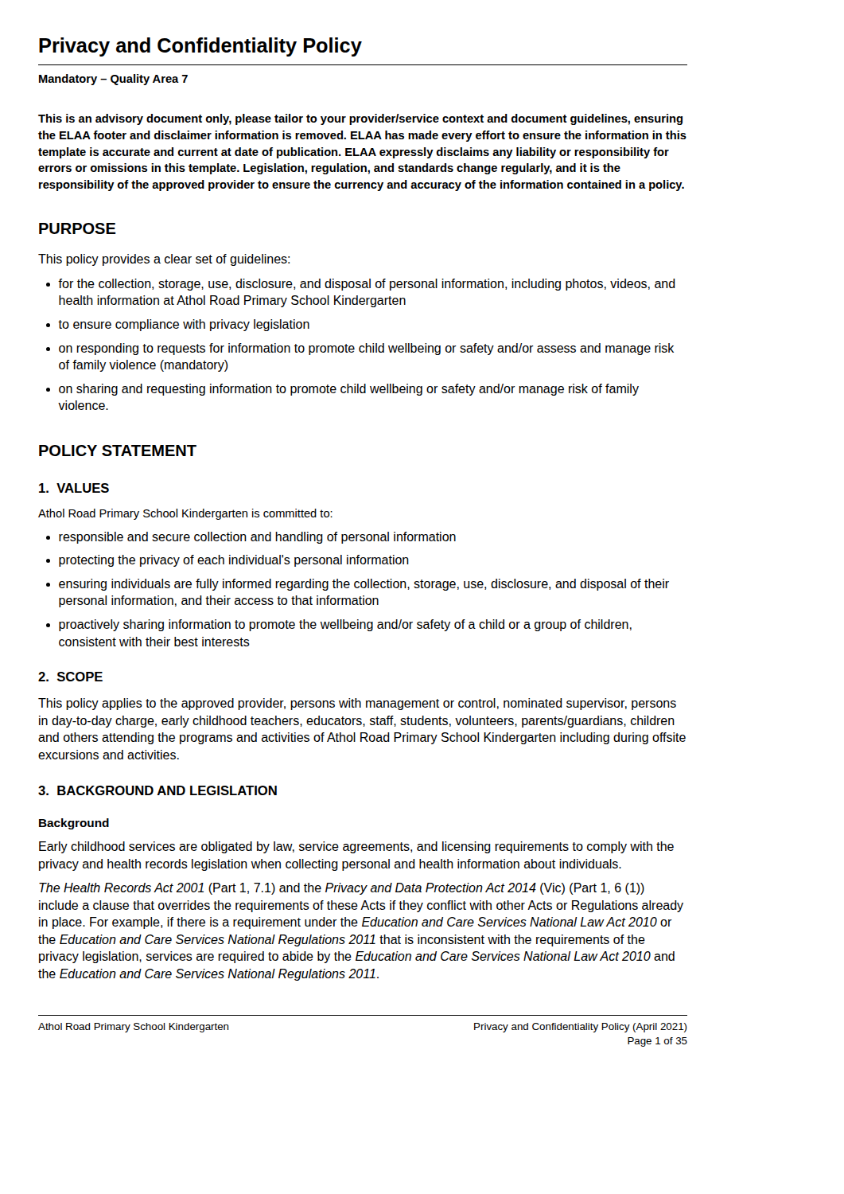Privacy and Confidentiality Policy
Mandatory – Quality Area 7
This is an advisory document only, please tailor to your provider/service context and document guidelines, ensuring the ELAA footer and disclaimer information is removed. ELAA has made every effort to ensure the information in this template is accurate and current at date of publication. ELAA expressly disclaims any liability or responsibility for errors or omissions in this template. Legislation, regulation, and standards change regularly, and it is the responsibility of the approved provider to ensure the currency and accuracy of the information contained in a policy.
PURPOSE
This policy provides a clear set of guidelines:
for the collection, storage, use, disclosure, and disposal of personal information, including photos, videos, and health information at Athol Road Primary School Kindergarten
to ensure compliance with privacy legislation
on responding to requests for information to promote child wellbeing or safety and/or assess and manage risk of family violence (mandatory)
on sharing and requesting information to promote child wellbeing or safety and/or manage risk of family violence.
POLICY STATEMENT
1. VALUES
Athol Road Primary School Kindergarten is committed to:
responsible and secure collection and handling of personal information
protecting the privacy of each individual's personal information
ensuring individuals are fully informed regarding the collection, storage, use, disclosure, and disposal of their personal information, and their access to that information
proactively sharing information to promote the wellbeing and/or safety of a child or a group of children, consistent with their best interests
2. SCOPE
This policy applies to the approved provider, persons with management or control, nominated supervisor, persons in day-to-day charge, early childhood teachers, educators, staff, students, volunteers, parents/guardians, children and others attending the programs and activities of Athol Road Primary School Kindergarten including during offsite excursions and activities.
3. BACKGROUND AND LEGISLATION
Background
Early childhood services are obligated by law, service agreements, and licensing requirements to comply with the privacy and health records legislation when collecting personal and health information about individuals.
The Health Records Act 2001 (Part 1, 7.1) and the Privacy and Data Protection Act 2014 (Vic) (Part 1, 6 (1)) include a clause that overrides the requirements of these Acts if they conflict with other Acts or Regulations already in place. For example, if there is a requirement under the Education and Care Services National Law Act 2010 or the Education and Care Services National Regulations 2011 that is inconsistent with the requirements of the privacy legislation, services are required to abide by the Education and Care Services National Law Act 2010 and the Education and Care Services National Regulations 2011.
Athol Road Primary School Kindergarten
Privacy and Confidentiality Policy (April 2021)
Page 1 of 35